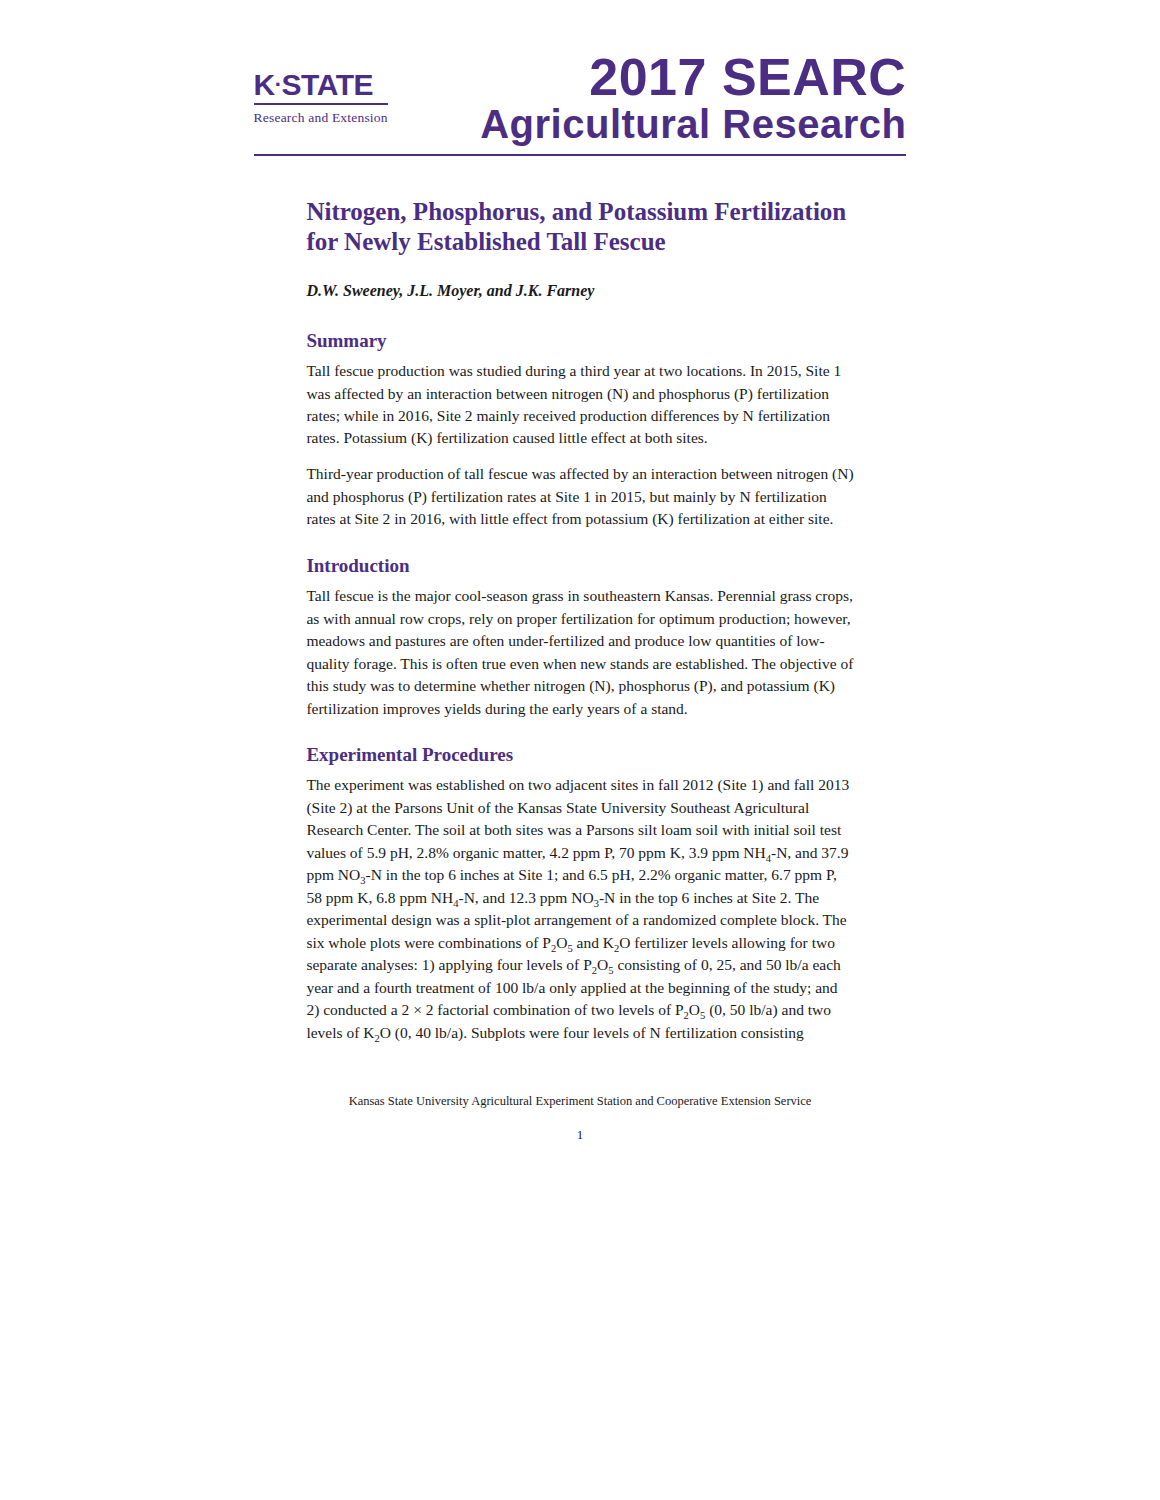K·STATE
Research and Extension
2017 SEARC
Agricultural Research
Nitrogen, Phosphorus, and Potassium Fertilization for Newly Established Tall Fescue
D.W. Sweeney, J.L. Moyer, and J.K. Farney
Summary
Tall fescue production was studied during a third year at two locations. In 2015, Site 1 was affected by an interaction between nitrogen (N) and phosphorus (P) fertilization rates; while in 2016, Site 2 mainly received production differences by N fertilization rates. Potassium (K) fertilization caused little effect at both sites.
Third-year production of tall fescue was affected by an interaction between nitrogen (N) and phosphorus (P) fertilization rates at Site 1 in 2015, but mainly by N fertilization rates at Site 2 in 2016, with little effect from potassium (K) fertilization at either site.
Introduction
Tall fescue is the major cool-season grass in southeastern Kansas. Perennial grass crops, as with annual row crops, rely on proper fertilization for optimum production; however, meadows and pastures are often under-fertilized and produce low quantities of low-quality forage. This is often true even when new stands are established. The objective of this study was to determine whether nitrogen (N), phosphorus (P), and potassium (K) fertilization improves yields during the early years of a stand.
Experimental Procedures
The experiment was established on two adjacent sites in fall 2012 (Site 1) and fall 2013 (Site 2) at the Parsons Unit of the Kansas State University Southeast Agricultural Research Center. The soil at both sites was a Parsons silt loam soil with initial soil test values of 5.9 pH, 2.8% organic matter, 4.2 ppm P, 70 ppm K, 3.9 ppm NH4-N, and 37.9 ppm NO3-N in the top 6 inches at Site 1; and 6.5 pH, 2.2% organic matter, 6.7 ppm P, 58 ppm K, 6.8 ppm NH4-N, and 12.3 ppm NO3-N in the top 6 inches at Site 2. The experimental design was a split-plot arrangement of a randomized complete block. The six whole plots were combinations of P2O5 and K2O fertilizer levels allowing for two separate analyses: 1) applying four levels of P2O5 consisting of 0, 25, and 50 lb/a each year and a fourth treatment of 100 lb/a only applied at the beginning of the study; and 2) conducted a 2 × 2 factorial combination of two levels of P2O5 (0, 50 lb/a) and two levels of K2O (0, 40 lb/a). Subplots were four levels of N fertilization consisting
Kansas State University Agricultural Experiment Station and Cooperative Extension Service
1